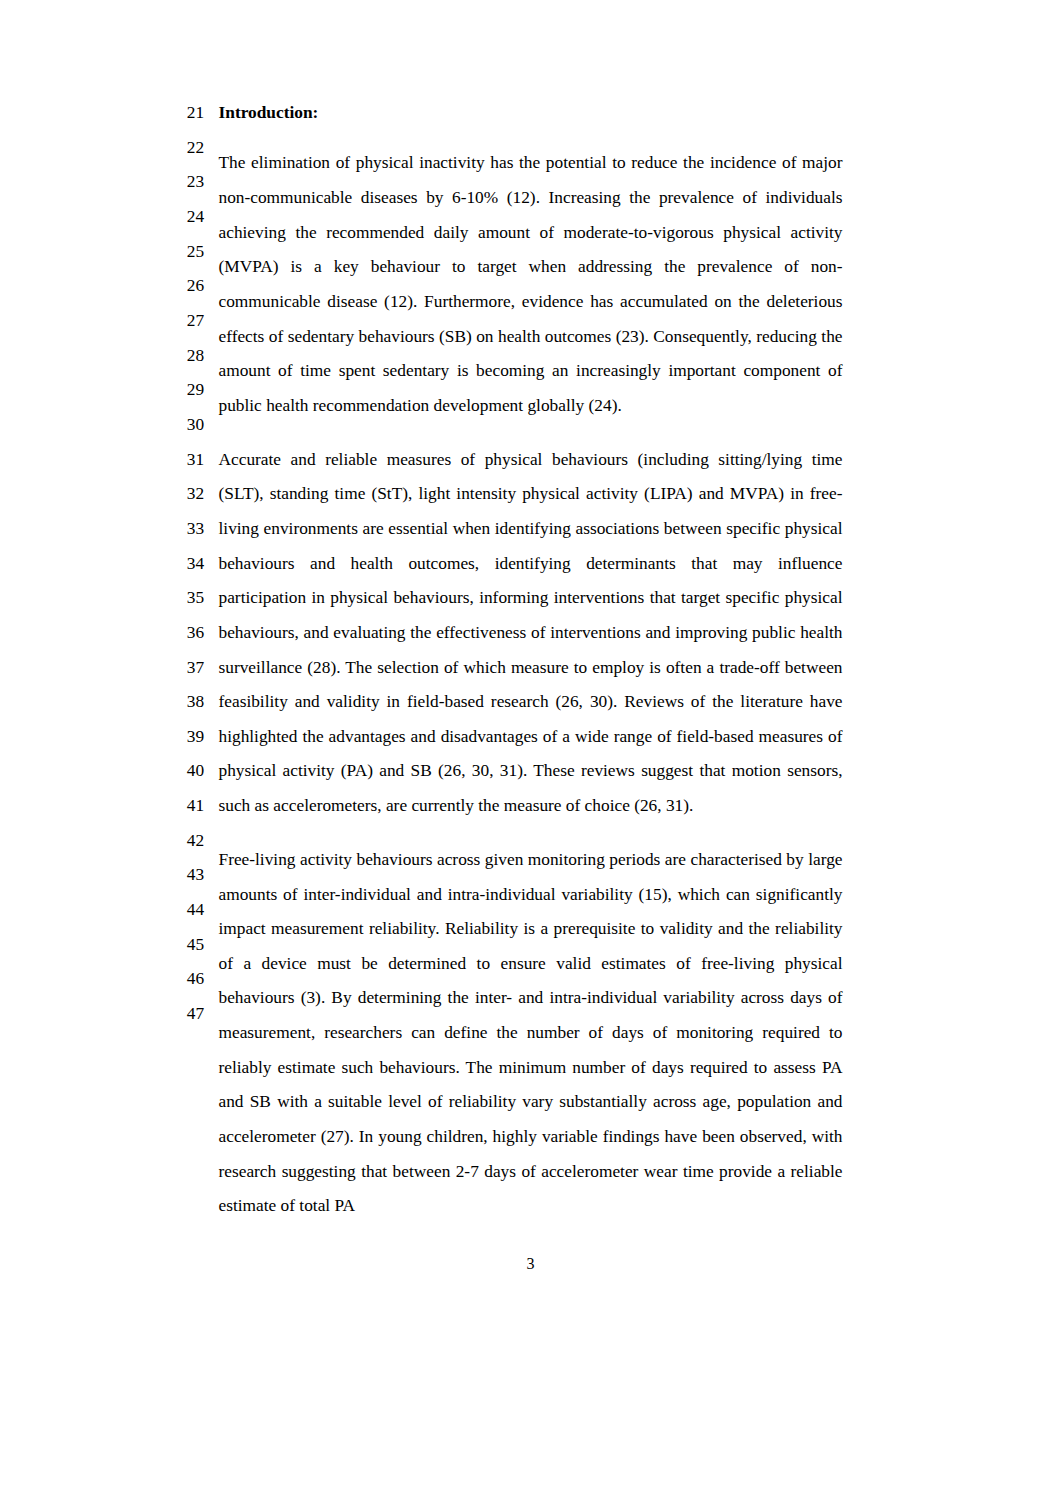21
22
23
24
25
26
27
28
29
30
31
32
33
34
35
36
37
38
39
40
41
42
43
44
45
46
47
Introduction:
The elimination of physical inactivity has the potential to reduce the incidence of major non-communicable diseases by 6-10% (12). Increasing the prevalence of individuals achieving the recommended daily amount of moderate-to-vigorous physical activity (MVPA) is a key behaviour to target when addressing the prevalence of non-communicable disease (12). Furthermore, evidence has accumulated on the deleterious effects of sedentary behaviours (SB) on health outcomes (23). Consequently, reducing the amount of time spent sedentary is becoming an increasingly important component of public health recommendation development globally (24).
Accurate and reliable measures of physical behaviours (including sitting/lying time (SLT), standing time (StT), light intensity physical activity (LIPA) and MVPA) in free-living environments are essential when identifying associations between specific physical behaviours and health outcomes, identifying determinants that may influence participation in physical behaviours, informing interventions that target specific physical behaviours, and evaluating the effectiveness of interventions and improving public health surveillance (28). The selection of which measure to employ is often a trade-off between feasibility and validity in field-based research (26, 30). Reviews of the literature have highlighted the advantages and disadvantages of a wide range of field-based measures of physical activity (PA) and SB (26, 30, 31). These reviews suggest that motion sensors, such as accelerometers, are currently the measure of choice (26, 31).
Free-living activity behaviours across given monitoring periods are characterised by large amounts of inter-individual and intra-individual variability (15), which can significantly impact measurement reliability. Reliability is a prerequisite to validity and the reliability of a device must be determined to ensure valid estimates of free-living physical behaviours (3). By determining the inter- and intra-individual variability across days of measurement, researchers can define the number of days of monitoring required to reliably estimate such behaviours. The minimum number of days required to assess PA and SB with a suitable level of reliability vary substantially across age, population and accelerometer (27). In young children, highly variable findings have been observed, with research suggesting that between 2-7 days of accelerometer wear time provide a reliable estimate of total PA
3